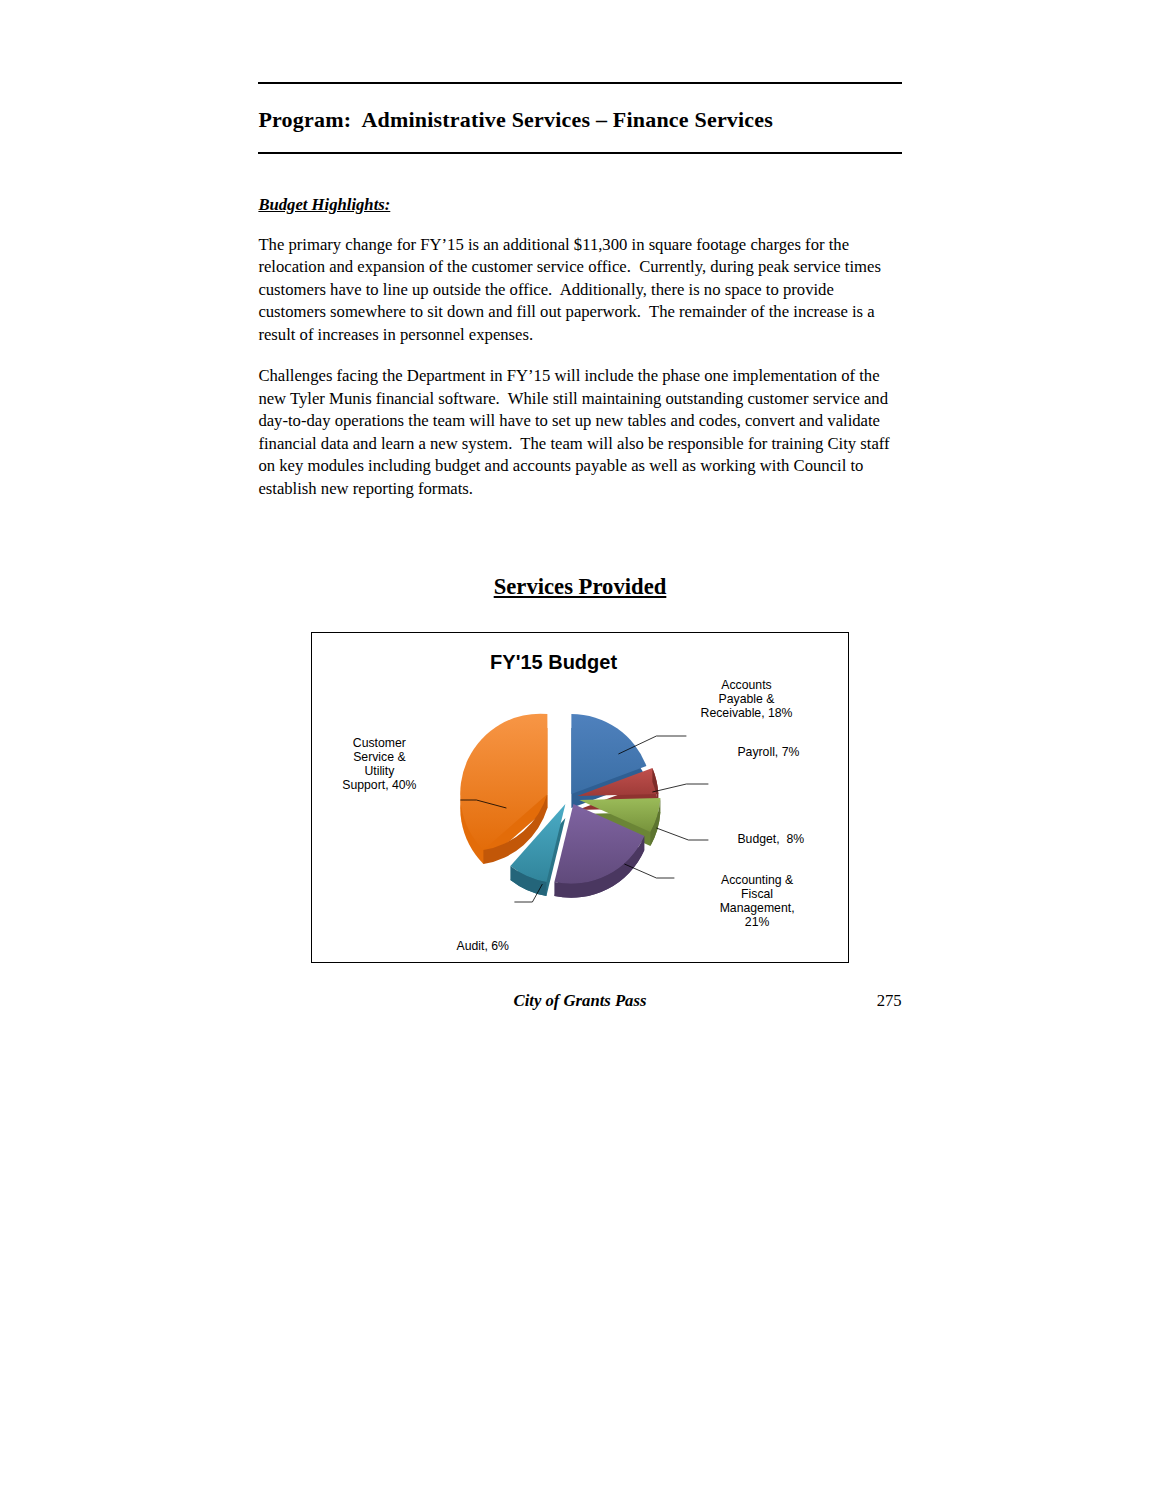Program: Administrative Services – Finance Services
Budget Highlights:
The primary change for FY’15 is an additional $11,300 in square footage charges for the relocation and expansion of the customer service office. Currently, during peak service times customers have to line up outside the office. Additionally, there is no space to provide customers somewhere to sit down and fill out paperwork. The remainder of the increase is a result of increases in personnel expenses.
Challenges facing the Department in FY’15 will include the phase one implementation of the new Tyler Munis financial software. While still maintaining outstanding customer service and day-to-day operations the team will have to set up new tables and codes, convert and validate financial data and learn a new system. The team will also be responsible for training City staff on key modules including budget and accounts payable as well as working with Council to establish new reporting formats.
Services Provided
FY'15 Budget
Accounts
Payable &
Receivable, 18%
Payroll, 7%
Budget, 8%
Accounting &
Fiscal
Management,
21%
Audit, 6%
Customer
Service &
Utility
Support, 40%
City of Grants Pass
275